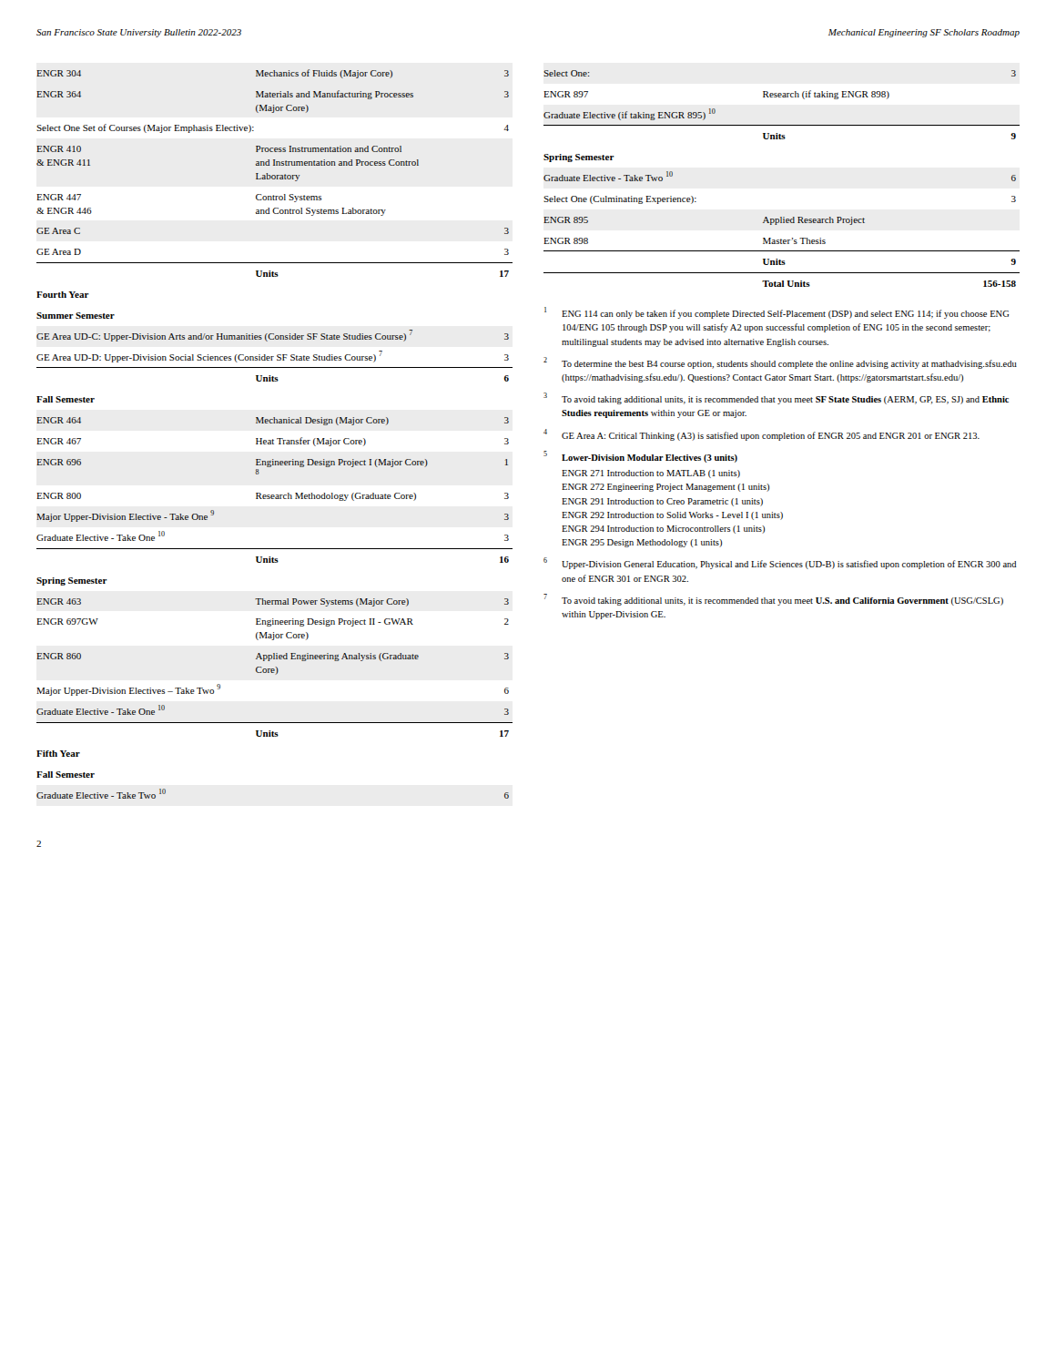San Francisco State University Bulletin 2022-2023
Mechanical Engineering SF Scholars Roadmap
| ENGR 304 | Mechanics of Fluids (Major Core) | 3 |
| ENGR 364 | Materials and Manufacturing Processes (Major Core) | 3 |
| Select One Set of Courses (Major Emphasis Elective): | 4 |
| ENGR 410 & ENGR 411 | Process Instrumentation and Control and Instrumentation and Process Control Laboratory | |
| ENGR 447 & ENGR 446 | Control Systems and Control Systems Laboratory | |
| GE Area C | 3 |
| GE Area D | 3 |
| | Units | 17 |
| Fourth Year |
| Summer Semester |
| GE Area UD-C: Upper-Division Arts and/or Humanities (Consider SF State Studies Course) 7 | 3 |
| GE Area UD-D: Upper-Division Social Sciences (Consider SF State Studies Course) 7 | 3 |
| | Units | 6 |
| Fall Semester |
| ENGR 464 | Mechanical Design (Major Core) | 3 |
| ENGR 467 | Heat Transfer (Major Core) | 3 |
| ENGR 696 | Engineering Design Project I (Major Core) 8 | 1 |
| ENGR 800 | Research Methodology (Graduate Core) | 3 |
| Major Upper-Division Elective - Take One 9 | 3 |
| Graduate Elective - Take One 10 | 3 |
| | Units | 16 |
| Spring Semester |
| ENGR 463 | Thermal Power Systems (Major Core) | 3 |
| ENGR 697GW | Engineering Design Project II - GWAR (Major Core) | 2 |
| ENGR 860 | Applied Engineering Analysis (Graduate Core) | 3 |
| Major Upper-Division Electives – Take Two 9 | 6 |
| Graduate Elective - Take One 10 | 3 |
| | Units | 17 |
| Fifth Year |
| Fall Semester |
| Graduate Elective - Take Two 10 | 6 |
2
| Select One: | 3 |
| ENGR 897 | Research (if taking ENGR 898) | |
| Graduate Elective (if taking ENGR 895) 10 | |
| | Units | 9 |
| Spring Semester |
| Graduate Elective - Take Two 10 | 6 |
| Select One (Culminating Experience): | 3 |
| ENGR 895 | Applied Research Project | |
| ENGR 898 | Master’s Thesis | |
| | Units | 9 |
| | Total Units | 156-158 |
ENG 114 can only be taken if you complete Directed Self-Placement (DSP) and select ENG 114; if you choose ENG 104/ENG 105 through DSP you will satisfy A2 upon successful completion of ENG 105 in the second semester; multilingual students may be advised into alternative English courses.
To determine the best B4 course option, students should complete the online advising activity at mathadvising.sfsu.edu (https://mathadvising.sfsu.edu/). Questions? Contact Gator Smart Start. (https://gatorsmartstart.sfsu.edu/)
To avoid taking additional units, it is recommended that you meet SF State Studies (AERM, GP, ES, SJ) and Ethnic Studies requirements within your GE or major.
GE Area A: Critical Thinking (A3) is satisfied upon completion of ENGR 205 and ENGR 201 or ENGR 213.
Lower-Division Modular Electives (3 units)
ENGR 271 Introduction to MATLAB (1 units)
ENGR 272 Engineering Project Management (1 units)
ENGR 291 Introduction to Creo Parametric (1 units)
ENGR 292 Introduction to Solid Works - Level I (1 units)
ENGR 294 Introduction to Microcontrollers (1 units)
ENGR 295 Design Methodology (1 units)
Upper-Division General Education, Physical and Life Sciences (UD-B) is satisfied upon completion of ENGR 300 and one of ENGR 301 or ENGR 302.
To avoid taking additional units, it is recommended that you meet U.S. and California Government (USG/CSLG) within Upper-Division GE.